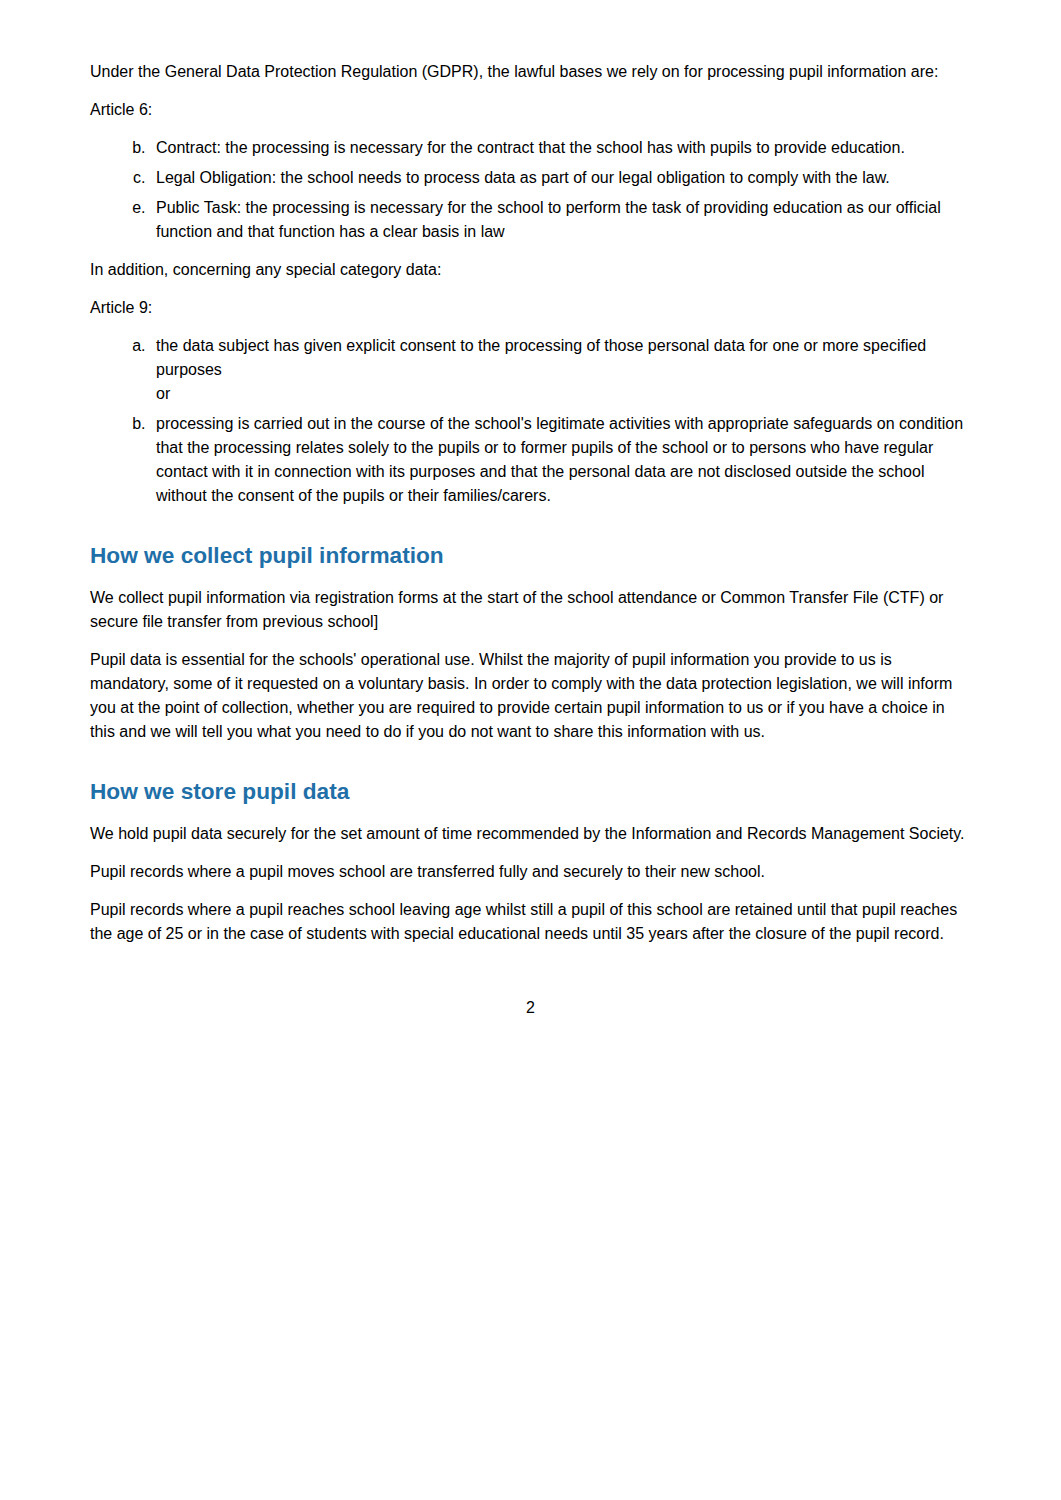Under the General Data Protection Regulation (GDPR), the lawful bases we rely on for processing pupil information are:
Article 6:
Contract: the processing is necessary for the contract that the school has with pupils to provide education.
Legal Obligation: the school needs to process data as part of our legal obligation to comply with the law.
Public Task: the processing is necessary for the school to perform the task of providing education as our official function and that function has a clear basis in law
In addition, concerning any special category data:
Article 9:
the data subject has given explicit consent to the processing of those personal data for one or more specified purposes
or
processing is carried out in the course of the school's legitimate activities with appropriate safeguards on condition that the processing relates solely to the pupils or to former pupils of the school or to persons who have regular contact with it in connection with its purposes and that the personal data are not disclosed outside the school without the consent of the pupils or their families/carers.
How we collect pupil information
We collect pupil information via registration forms at the start of the school attendance or Common Transfer File (CTF) or secure file transfer from previous school]
Pupil data is essential for the schools' operational use. Whilst the majority of pupil information you provide to us is mandatory, some of it requested on a voluntary basis. In order to comply with the data protection legislation, we will inform you at the point of collection, whether you are required to provide certain pupil information to us or if you have a choice in this and we will tell you what you need to do if you do not want to share this information with us.
How we store pupil data
We hold pupil data securely for the set amount of time recommended by the Information and Records Management Society.
Pupil records where a pupil moves school are transferred fully and securely to their new school.
Pupil records where a pupil reaches school leaving age whilst still a pupil of this school are retained until that pupil reaches the age of 25 or in the case of students with special educational needs until 35 years after the closure of the pupil record.
2